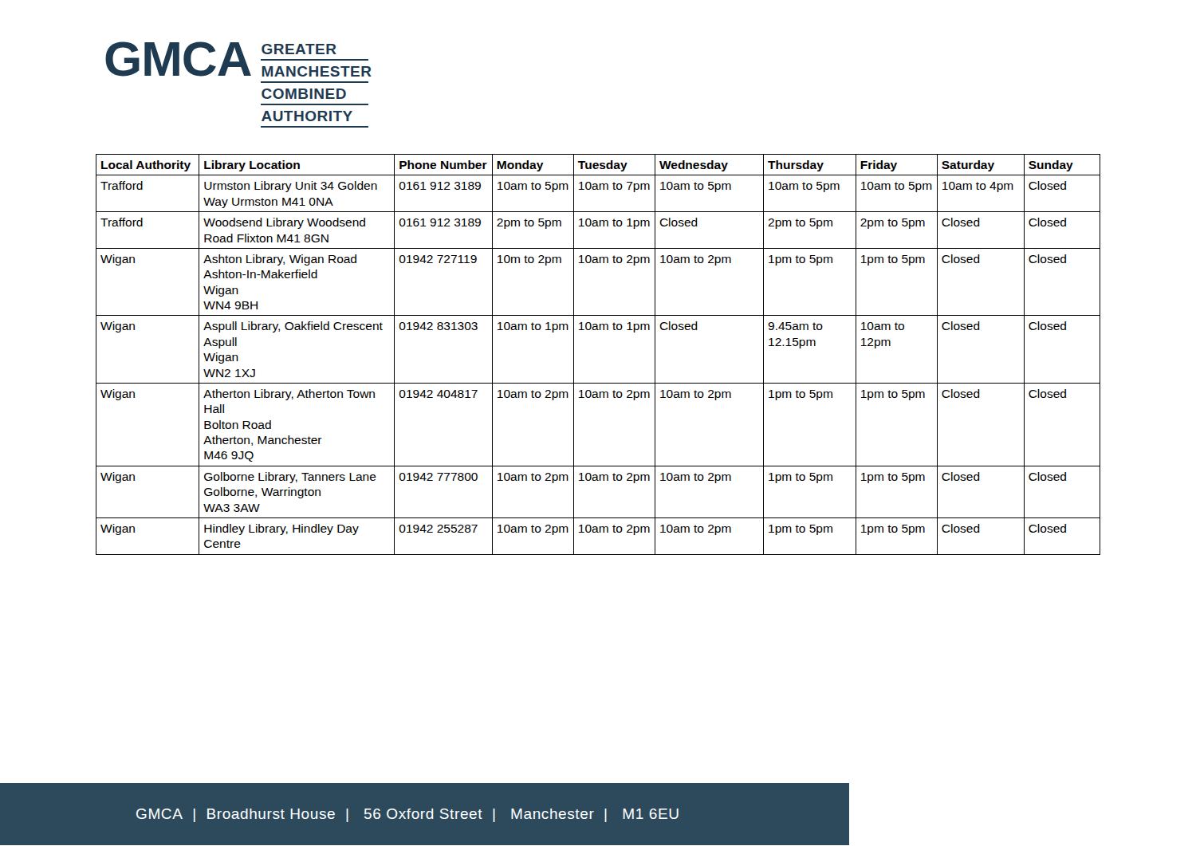GMCA
GREATER
MANCHESTER
COMBINED
AUTHORITY
| Local Authority | Library Location | Phone Number | Monday | Tuesday | Wednesday | Thursday | Friday | Saturday | Sunday |
| --- | --- | --- | --- | --- | --- | --- | --- | --- | --- |
| Trafford | Urmston Library Unit 34 Golden Way Urmston M41 0NA | 0161 912 3189 | 10am to 5pm | 10am to 7pm | 10am to 5pm | 10am to 5pm | 10am to 5pm | 10am to 4pm | Closed |
| Trafford | Woodsend Library Woodsend Road Flixton M41 8GN | 0161 912 3189 | 2pm to 5pm | 10am to 1pm | Closed | 2pm to 5pm | 2pm to 5pm | Closed | Closed |
| Wigan | Ashton Library, Wigan Road Ashton-In-Makerfield Wigan WN4 9BH | 01942 727119 | 10m to 2pm | 10am to 2pm | 10am to 2pm | 1pm to 5pm | 1pm to 5pm | Closed | Closed |
| Wigan | Aspull Library, Oakfield Crescent Aspull Wigan WN2 1XJ | 01942 831303 | 10am to 1pm | 10am to 1pm | Closed | 9.45am to 12.15pm | 10am to 12pm | Closed | Closed |
| Wigan | Atherton Library, Atherton Town Hall Bolton Road Atherton, Manchester M46 9JQ | 01942 404817 | 10am to 2pm | 10am to 2pm | 10am to 2pm | 1pm to 5pm | 1pm to 5pm | Closed | Closed |
| Wigan | Golborne Library, Tanners Lane Golborne, Warrington WA3 3AW | 01942 777800 | 10am to 2pm | 10am to 2pm | 10am to 2pm | 1pm to 5pm | 1pm to 5pm | Closed | Closed |
| Wigan | Hindley Library, Hindley Day Centre | 01942 255287 | 10am to 2pm | 10am to 2pm | 10am to 2pm | 1pm to 5pm | 1pm to 5pm | Closed | Closed |
GMCA | Broadhurst House | 56 Oxford Street | Manchester | M1 6EU